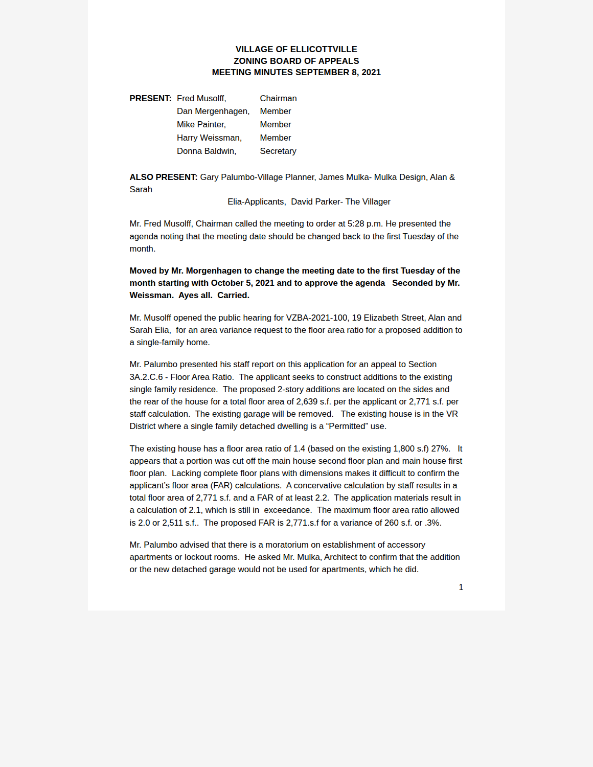VILLAGE OF ELLICOTTVILLE
ZONING BOARD OF APPEALS
MEETING MINUTES SEPTEMBER 8, 2021
| PRESENT: | Fred Musolff, | Chairman |
| | Dan Mergenhagen, | Member |
| | Mike Painter, | Member |
| | Harry Weissman, | Member |
| | Donna Baldwin, | Secretary |
ALSO PRESENT: Gary Palumbo-Village Planner, James Mulka- Mulka Design, Alan & Sarah Elia-Applicants, David Parker- The Villager
Mr. Fred Musolff, Chairman called the meeting to order at 5:28 p.m. He presented the agenda noting that the meeting date should be changed back to the first Tuesday of the month.
Moved by Mr. Morgenhagen to change the meeting date to the first Tuesday of the month starting with October 5, 2021 and to approve the agenda Seconded by Mr. Weissman. Ayes all. Carried.
Mr. Musolff opened the public hearing for VZBA-2021-100, 19 Elizabeth Street, Alan and Sarah Elia, for an area variance request to the floor area ratio for a proposed addition to a single-family home.
Mr. Palumbo presented his staff report on this application for an appeal to Section 3A.2.C.6 - Floor Area Ratio. The applicant seeks to construct additions to the existing single family residence. The proposed 2-story additions are located on the sides and the rear of the house for a total floor area of 2,639 s.f. per the applicant or 2,771 s.f. per staff calculation. The existing garage will be removed. The existing house is in the VR District where a single family detached dwelling is a “Permitted” use.
The existing house has a floor area ratio of 1.4 (based on the existing 1,800 s.f) 27%. It appears that a portion was cut off the main house second floor plan and main house first floor plan. Lacking complete floor plans with dimensions makes it difficult to confirm the applicant’s floor area (FAR) calculations. A concervative calculation by staff results in a total floor area of 2,771 s.f. and a FAR of at least 2.2. The application materials result in a calculation of 2.1, which is still in exceedance. The maximum floor area ratio allowed is 2.0 or 2,511 s.f.. The proposed FAR is 2,771.s.f for a variance of 260 s.f. or .3%.
Mr. Palumbo advised that there is a moratorium on establishment of accessory apartments or lockout rooms. He asked Mr. Mulka, Architect to confirm that the addition or the new detached garage would not be used for apartments, which he did.
1